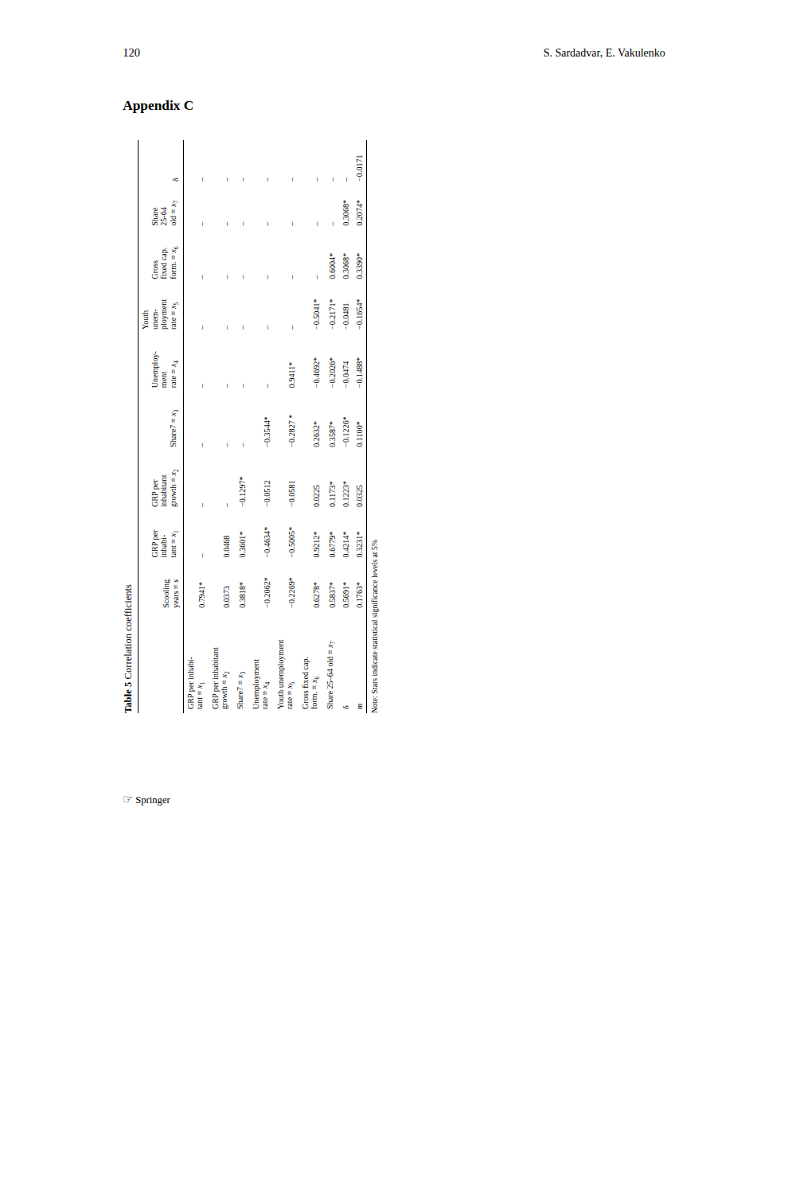120
S. Sardadvar, E. Vakulenko
Appendix C
Table 5 Correlation coefficients
| | Scooling years ≡ s | GRP per inhabi- tant ≡ x 1 | GRP per inhabitant growth ≡ x 2 | Share7 ≡ x 3 | Unemploy- ment rate ≡ x 4 | Youth unem- ployment rate ≡ x 5 | Gross fixed cap. form. ≡ x 6 | Share 25-64 old ≡ x 7 | δ |
| --- | --- | --- | --- | --- | --- | --- | --- | --- | --- |
| GRP per inhabi- tant ≡ x 1 | 0.7941* | – | – | – | – | – | – | – | – |
| GRP per inhabitant growth ≡ x 2 | 0.0373 | 0.0468 | – | – | – | – | – | – | – |
| Share7 ≡ x 3 | 0.3818* | 0.3601* | −0.1297* | – | – | – | – | – | – |
| Unemployment rate ≡ x 4 | −0.2062* | −0.4634* | −0.0512 | −0.3544* | – | – | – | – | – |
| Youth unemployment rate ≡ x 5 | −0.2269* | −0.5005* | −0.0581 | −0.2827 * | 0.9411* | – | – | – | – |
| Gross fixed cap. form. ≡ x 6 | 0.6278* | 0.9212* | 0.0225 | 0.2632* | −0.4692* | −0.5041* | – | – | – |
| Share 25–64 old ≡ x 7 | 0.5837* | 0.6779* | 0.1173* | 0.3587* | −0.2026* | −0.2171* | 0.6004* | – | – |
| δ | 0.5691* | 0.4214* | 0.1223* | −0.1226* | −0.0474 | −0.0481 | 0.3068* | 0.3068* | – |
| m | 0.1763* | 0.3231* | 0.0325 | 0.1100* | −0.1488* | −0.1654* | 0.3390* | 0.2074* | −0.0171 |
Note: Stars indicate statistical significance levels at 5%
☞Springer